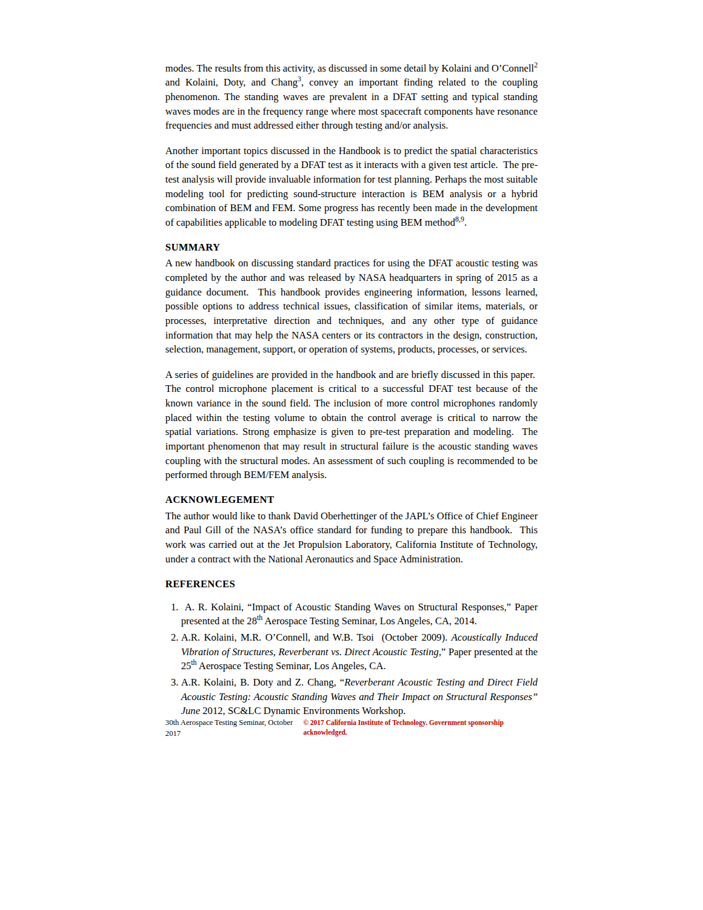modes. The results from this activity, as discussed in some detail by Kolaini and O’Connell2 and Kolaini, Doty, and Chang3, convey an important finding related to the coupling phenomenon. The standing waves are prevalent in a DFAT setting and typical standing waves modes are in the frequency range where most spacecraft components have resonance frequencies and must addressed either through testing and/or analysis.
Another important topics discussed in the Handbook is to predict the spatial characteristics of the sound field generated by a DFAT test as it interacts with a given test article. The pre-test analysis will provide invaluable information for test planning. Perhaps the most suitable modeling tool for predicting sound-structure interaction is BEM analysis or a hybrid combination of BEM and FEM. Some progress has recently been made in the development of capabilities applicable to modeling DFAT testing using BEM method8,9.
SUMMARY
A new handbook on discussing standard practices for using the DFAT acoustic testing was completed by the author and was released by NASA headquarters in spring of 2015 as a guidance document. This handbook provides engineering information, lessons learned, possible options to address technical issues, classification of similar items, materials, or processes, interpretative direction and techniques, and any other type of guidance information that may help the NASA centers or its contractors in the design, construction, selection, management, support, or operation of systems, products, processes, or services.
A series of guidelines are provided in the handbook and are briefly discussed in this paper. The control microphone placement is critical to a successful DFAT test because of the known variance in the sound field. The inclusion of more control microphones randomly placed within the testing volume to obtain the control average is critical to narrow the spatial variations. Strong emphasize is given to pre-test preparation and modeling. The important phenomenon that may result in structural failure is the acoustic standing waves coupling with the structural modes. An assessment of such coupling is recommended to be performed through BEM/FEM analysis.
ACKNOWLEGEMENT
The author would like to thank David Oberhettinger of the JAPL’s Office of Chief Engineer and Paul Gill of the NASA’s office standard for funding to prepare this handbook. This work was carried out at the Jet Propulsion Laboratory, California Institute of Technology, under a contract with the National Aeronautics and Space Administration.
REFERENCES
A. R. Kolaini, “Impact of Acoustic Standing Waves on Structural Responses,” Paper presented at the 28th Aerospace Testing Seminar, Los Angeles, CA, 2014.
A.R. Kolaini, M.R. O’Connell, and W.B. Tsoi (October 2009). Acoustically Induced Vibration of Structures, Reverberant vs. Direct Acoustic Testing,” Paper presented at the 25th Aerospace Testing Seminar, Los Angeles, CA.
A.R. Kolaini, B. Doty and Z. Chang, “Reverberant Acoustic Testing and Direct Field Acoustic Testing: Acoustic Standing Waves and Their Impact on Structural Responses” June 2012, SC&LC Dynamic Environments Workshop.
30th Aerospace Testing Seminar, October 2017 © 2017 California Institute of Technology. Government sponsorship acknowledged.